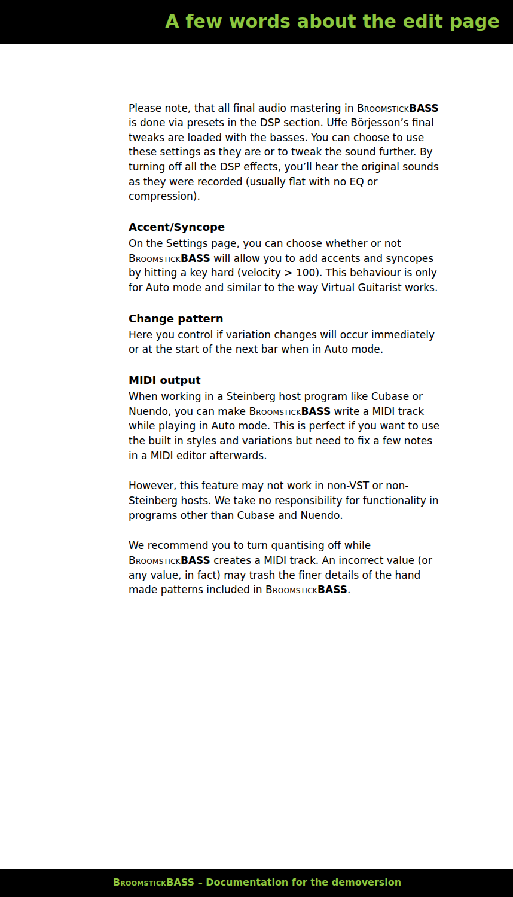A few words about the edit page
Please note, that all final audio mastering in Broomstick BASS is done via presets in the DSP section. Uffe Börjesson’s final tweaks are loaded with the basses. You can choose to use these settings as they are or to tweak the sound further. By turning off all the DSP effects, you’ll hear the original sounds as they were recorded (usually flat with no EQ or compression).
Accent/Syncope
On the Settings page, you can choose whether or not Broomstick BASS will allow you to add accents and syncopes by hitting a key hard (velocity > 100). This behaviour is only for Auto mode and similar to the way Virtual Guitarist works.
Change pattern
Here you control if variation changes will occur immediately or at the start of the next bar when in Auto mode.
MIDI output
When working in a Steinberg host program like Cubase or Nuendo, you can make Broomstick BASS write a MIDI track while playing in Auto mode. This is perfect if you want to use the built in styles and variations but need to fix a few notes in a MIDI editor afterwards.
However, this feature may not work in non-VST or non-Steinberg hosts. We take no responsibility for functionality in programs other than Cubase and Nuendo.
We recommend you to turn quantising off while Broomstick BASS creates a MIDI track. An incorrect value (or any value, in fact) may trash the finer details of the hand made patterns included in Broomstick BASS.
Broomstick BASS – Documentation for the demoversion